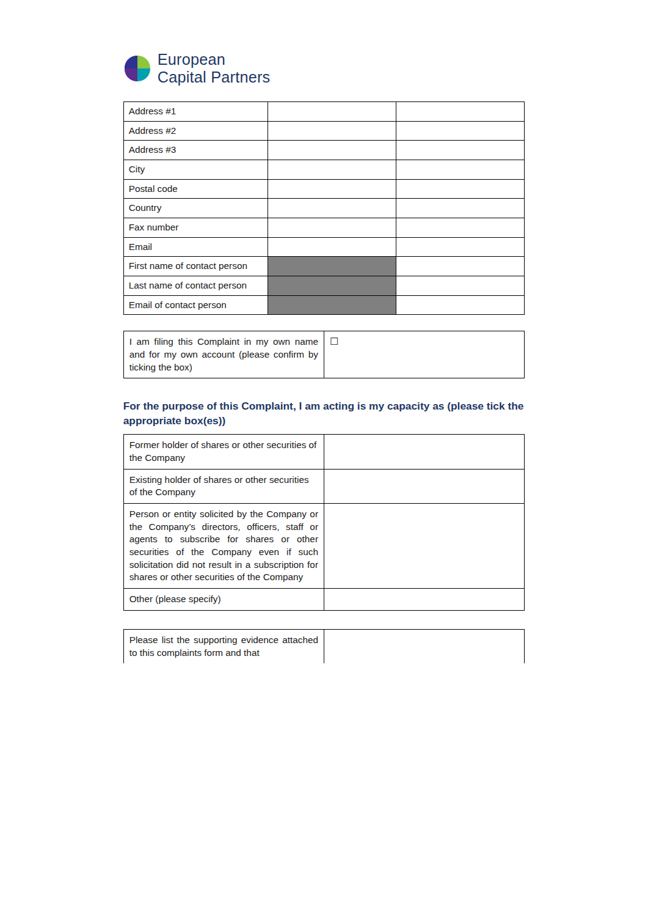European
Capital Partners
| Address #1 | | |
| Address #2 | | |
| Address #3 | | |
| City | | |
| Postal code | | |
| Country | | |
| Fax number | | |
| Email | | |
| First name of contact person | | |
| Last name of contact person | | |
| Email of contact person | | |
| I am filing this Complaint in my own name and for my own account (please confirm by ticking the box) | ☐ |
For the purpose of this Complaint, I am acting is my capacity as (please tick the appropriate box(es))
| Former holder of shares or other securities of the Company | |
| Existing holder of shares or other securities of the Company | |
| Person or entity solicited by the Company or the Company’s directors, officers, staff or agents to subscribe for shares or other securities of the Company even if such solicitation did not result in a subscription for shares or other securities of the Company | |
| Other (please specify) | |
| Please list the supporting evidence attached to this complaints form and that | |